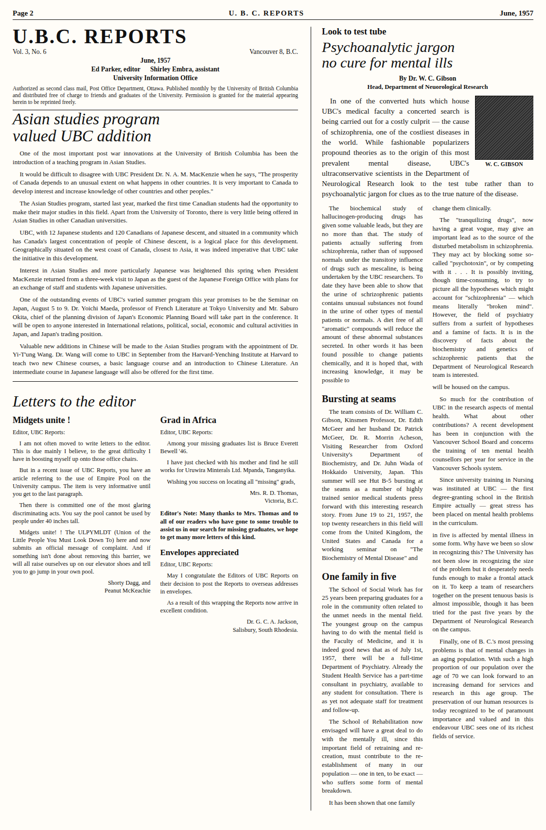Page 2
U. B. C. REPORTS
June, 1957
U.B.C. REPORTS
Vol. 3, No. 6
Vancouver 8, B.C.
June, 1957
Ed Parker, editor Shirley Embra, assistant
University Information Office
Authorized as second class mail, Post Office Department, Ottawa. Published monthly by the University of British Columbia and distributed free of charge to friends and graduates of the University. Permission is granted for the material appearing herein to be reprinted freely.
Asian studies program
valued UBC addition
One of the most important post war innovations at the University of British Columbia has been the introduction of a teaching program in Asian Studies.
It would be difficult to disagree with UBC President Dr. N. A. M. MacKenzie when he says, "The prosperity of Canada depends to an unusual extent on what happens in other countries. It is very important to Canada to develop interest and increase knowledge of other countries and other peoples."
The Asian Studies program, started last year, marked the first time Canadian students had the opportunity to make their major studies in this field. Apart from the University of Toronto, there is very little being offered in Asian Studies in other Canadian universities.
UBC, with 12 Japanese students and 120 Canadians of Japanese descent, and situated in a community which has Canada's largest concentration of people of Chinese descent, is a logical place for this development. Geographically situated on the west coast of Canada, closest to Asia, it was indeed imperative that UBC take the initiative in this development.
Interest in Asian Studies and more particularly Japanese was heightened this spring when President MacKenzie returned from a three-week visit to Japan as the guest of the Japanese Foreign Office with plans for an exchange of staff and students with Japanese universities.
One of the outstanding events of UBC's varied summer program this year promises to be the Seminar on Japan, August 5 to 9. Dr. Yoichi Maeda, professor of French Literature at Tokyo University and Mr. Saburo Okita, chief of the planning division of Japan's Economic Planning Board will take part in the conference. It will be open to anyone interested in International relations, political, social, economic and cultural activities in Japan, and Japan's trading position.
Valuable new additions in Chinese will be made to the Asian Studies program with the appointment of Dr. Yi-T'ung Wang. Dr. Wang will come to UBC in September from the Harvard-Yenching Institute at Harvard to teach two new Chinese courses, a basic language course and an introduction to Chinese Literature. An intermediate course in Japanese language will also be offered for the first time.
Letters to the editor
Midgets unite !
Editor, UBC Reports:
I am not often moved to write letters to the editor. This is due mainly I believe, to the great difficulty I have in boosting myself up onto those office chairs.
But in a recent issue of UBC Reports, you have an article referring to the use of Empire Pool on the University campus. The item is very informative until you get to the last paragraph.
Then there is committed one of the most glaring discriminating acts. You say the pool cannot be used by people under 40 inches tall.
Midgets unite! ! The ULPYMLDT (Union of the Little People You Must Look Down To) here and now submits an official message of complaint. And if something isn't done about removing this barrier, we will all raise ourselves up on our elevator shoes and tell you to go jump in your own pool.
Shorty Dagg, and
Peanut McKeachie
Grad in Africa
Editor, UBC Reports:
Among your missing graduates list is Bruce Everett Bewell '46.
I have just checked with his mother and find he still works for Uruwira Minterals Ltd. Mpanda, Tanganyika.
Wishing you success on locating all "missing" grads,
Mrs. R. D. Thomas,
Victoria, B.C.
Editor's Note: Many thanks to Mrs. Thomas and to all of our readers who have gone to some trouble to assist us in our search for missing graduates, we hope to get many more letters of this kind.
Envelopes appreciated
Editor, UBC Reports:
May I congratulate the Editors of UBC Reports on their decision to post the Reports to overseas addresses in envelopes.
As a result of this wrapping the Reports now arrive in excellent condition.
Dr. G. C. A. Jackson,
Salisbury, South Rhodesia.
Look to test tube
Psychoanalytic jargon
no cure for mental ills
By Dr. W. C. Gibson
Head, Department of Neuorological Research
W. C. GIBSON
In one of the converted huts which house UBC's medical faculty a concerted search is being carried out for a costly culprit — the cause of schizophrenia, one of the costliest diseases in the world. While fashionable popularizers propound theories as to the origin of this most prevalent mental disease, UBC's ultraconservative scientists in the Department of Neurological Research look to the test tube rather than to psychoanalytic jargon for clues as to the true nature of the disease.
The biochemical study of hallucinogen-producing drugs has given some valuable leads, but they are no more than that. The study of patients actually suffering from schizophrenia, rather than of supposed normals under the transitory influence of drugs such as mescaline, is being undertaken by the UBC researchers. To date they have been able to show that the urine of schrizophrenic patients contains unusual substances not found in the urine of other types of mental patients or normals. A diet free of all "aromatic" compounds will reduce the amount of these abnormal substances secreted. In other words it has been found possible to change patients chemically, and it is hoped that, with increasing knowledge, it may be possible to
Bursting at seams
The team consists of Dr. William C. Gibson, Kinsmen Professor, Dr. Edith McGeer and her husband Dr. Patrick McGeer, Dr. R. Morrin Acheson, Visiting Researcher from Oxford University's Department of Biochemistry, and Dr. Juhn Wada of Hokkaido University, Japan. This summer will see Hut B-5 bursting at the seams as a number of highly trained senior medical students press forward with this interesting research story. From June 19 to 21, 1957, the top twenty researchers in this field will come from the United Kingdom, the United States and Canada for a working seminar on "The Biochemistry of Mental Disease" and
One family in five
The School of Social Work has for 25 years been preparing graduates for a role in the community often related to the unmet needs in the mental field. The youngest group on the campus having to do with the mental field is the Faculty of Medicine, and it is indeed good news that as of July 1st, 1957, there will be a full-time Department of Psychiatry. Already the Student Health Service has a part-time consultant in psychiatry, available to any student for consultation. There is as yet not adequate staff for treatment and follow-up.
The School of Rehabilitation now envisaged will have a great deal to do with the mentally ill, since this important field of retraining and re-creation, must contribute to the re-establishment of many in our population — one in ten, to be exact — who suffers some form of mental breakdown.
It has been shown that one family
change them clinically.
The "tranquilizing drugs", now having a great vogue, may give an important lead as to the source of the disturbed metabolism in schizophrenia. They may act by blocking some so-called "psychotoxin", or by competing with it . . . It is possibly inviting, though time-consuming, to try to picture all the hypotheses which might account for "schizophrenia" — which means literally "broken mind". However, the field of psychiatry suffers from a surfeit of hypotheses and a famine of facts. It is in the discovery of facts about the biochemistry and genetics of schizophrenic patients that the Department of Neurological Research team is interested.
will be housed on the campus.
So much for the contribution of UBC in the research aspects of mental health. What about other contributions? A recent development has been in conjunction with the Vancouver School Board and concerns the training of ten mental health counsellors per year for service in the Vancouver Schools system.
Since university training in Nursing was instituted at UBC — the first degree-granting school in the British Empire actually — great stress has been placed on mental health problems in the curriculum.
in five is affected by mental illness in some form. Why have we been so slow in recognizing this? The University has not been slow in recognizing the size of the problem but it desperately needs funds enough to make a frontal attack on it. To keep a team of researchers together on the present tenuous basis is almost impossible, though it has been tried for the past five years by the Department of Neurological Research on the campus.
Finally, one of B. C.'s most pressing problems is that of mental changes in an aging population. With such a high proportion of our population over the age of 70 we can look forward to an increasing demand for services and research in this age group. The preservation of our human resources is today recognized to be of paramount importance and valued and in this endeavour UBC sees one of its richest fields of service.